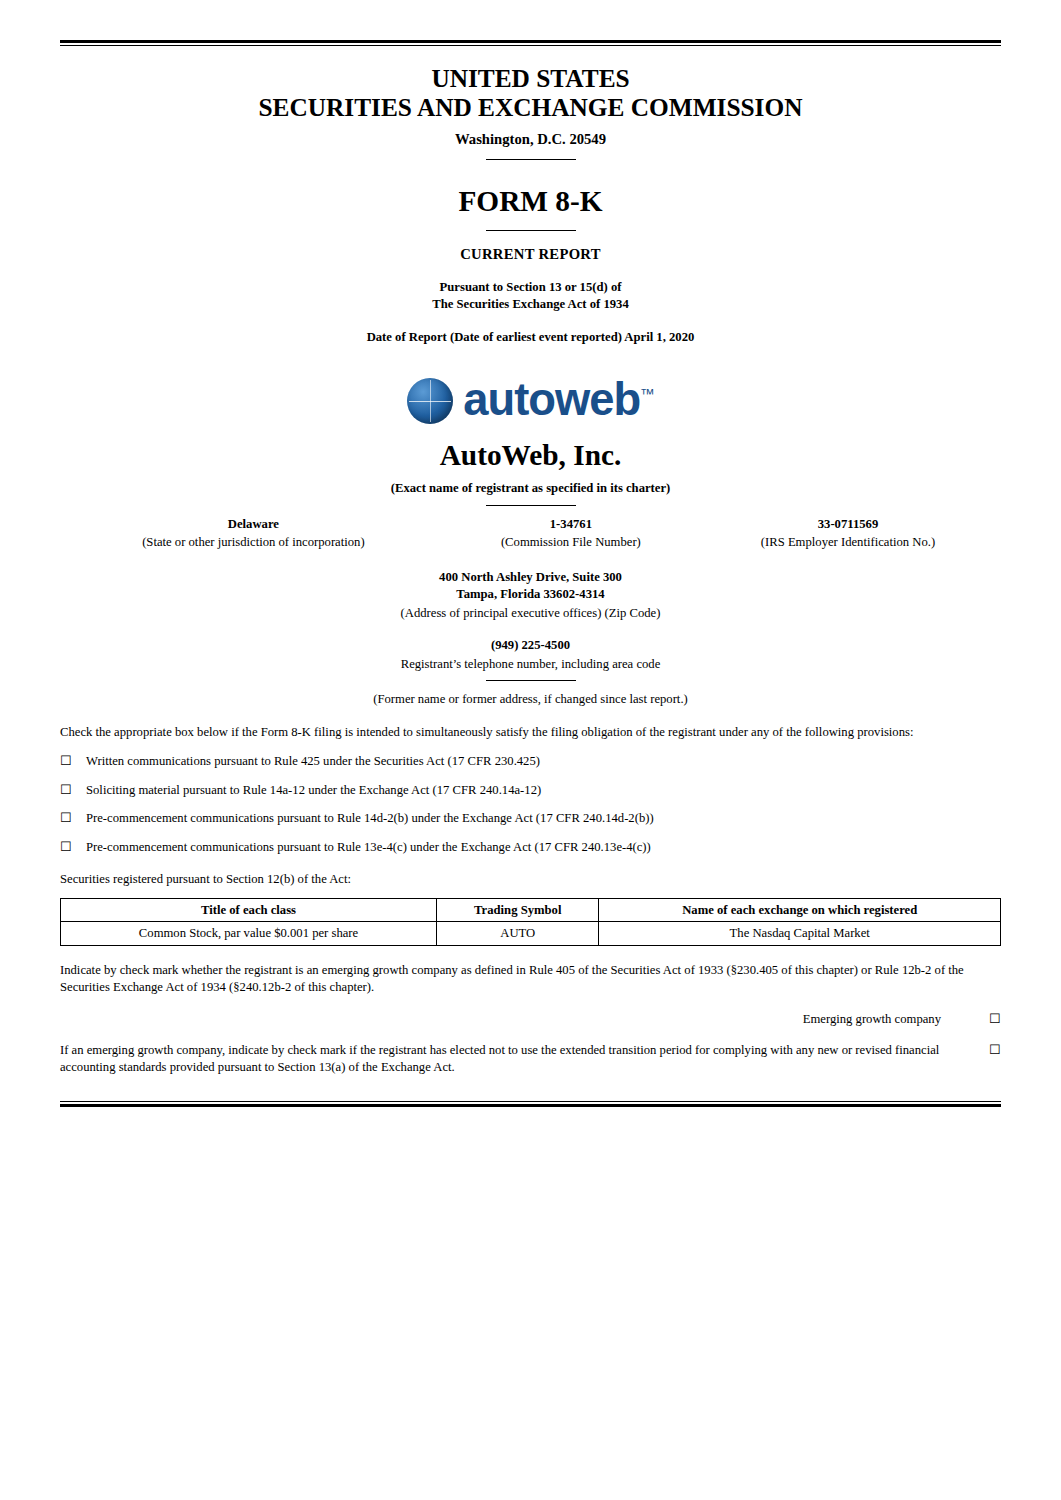UNITED STATES
SECURITIES AND EXCHANGE COMMISSION
Washington, D.C. 20549
FORM 8-K
CURRENT REPORT
Pursuant to Section 13 or 15(d) of
The Securities Exchange Act of 1934
Date of Report (Date of earliest event reported) April 1, 2020
autoweb™
AutoWeb, Inc.
(Exact name of registrant as specified in its charter)
| Delaware | 1-34761 | 33-0711569 |
| (State or other jurisdiction of incorporation) | (Commission File Number) | (IRS Employer Identification No.) |
400 North Ashley Drive, Suite 300
Tampa, Florida 33602-4314
(Address of principal executive offices) (Zip Code)
(949) 225-4500
Registrant’s telephone number, including area code
(Former name or former address, if changed since last report.)
Check the appropriate box below if the Form 8-K filing is intended to simultaneously satisfy the filing obligation of the registrant under any of the following provisions:
☐Written communications pursuant to Rule 425 under the Securities Act (17 CFR 230.425)
☐Soliciting material pursuant to Rule 14a-12 under the Exchange Act (17 CFR 240.14a-12)
☐Pre-commencement communications pursuant to Rule 14d-2(b) under the Exchange Act (17 CFR 240.14d-2(b))
☐Pre-commencement communications pursuant to Rule 13e-4(c) under the Exchange Act (17 CFR 240.13e-4(c))
Securities registered pursuant to Section 12(b) of the Act:
| Title of each class | Trading Symbol | Name of each exchange on which registered |
| --- | --- | --- |
| Common Stock, par value $0.001 per share | AUTO | The Nasdaq Capital Market |
Indicate by check mark whether the registrant is an emerging growth company as defined in Rule 405 of the Securities Act of 1933 (§230.405 of this chapter) or Rule 12b-2 of the Securities Exchange Act of 1934 (§240.12b-2 of this chapter).
| Emerging growth company | ☐ |
| If an emerging growth company, indicate by check mark if the registrant has elected not to use the extended transition period for complying with any new or revised financial accounting standards provided pursuant to Section 13(a) of the Exchange Act. | ☐ |